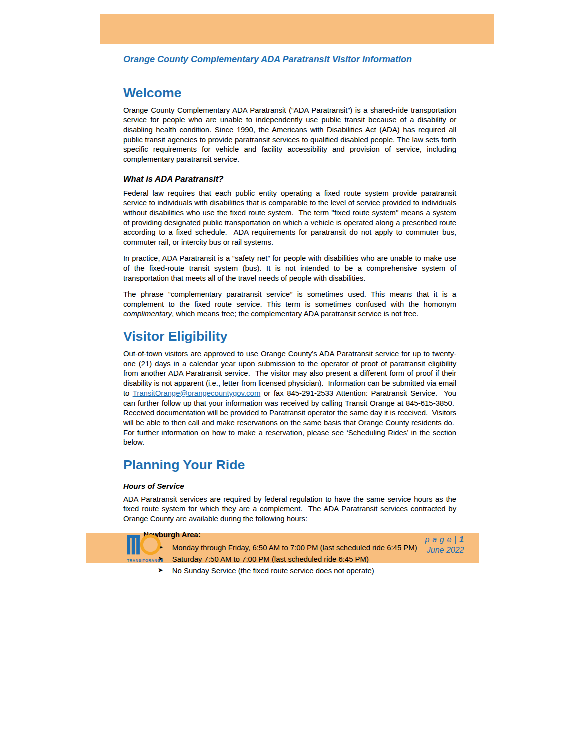Orange County Complementary ADA Paratransit Visitor Information
Welcome
Orange County Complementary ADA Paratransit (“ADA Paratransit”) is a shared-ride transportation service for people who are unable to independently use public transit because of a disability or disabling health condition. Since 1990, the Americans with Disabilities Act (ADA) has required all public transit agencies to provide paratransit services to qualified disabled people. The law sets forth specific requirements for vehicle and facility accessibility and provision of service, including complementary paratransit service.
What is ADA Paratransit?
Federal law requires that each public entity operating a fixed route system provide paratransit service to individuals with disabilities that is comparable to the level of service provided to individuals without disabilities who use the fixed route system. The term ''fixed route system'' means a system of providing designated public transportation on which a vehicle is operated along a prescribed route according to a fixed schedule. ADA requirements for paratransit do not apply to commuter bus, commuter rail, or intercity bus or rail systems.
In practice, ADA Paratransit is a “safety net” for people with disabilities who are unable to make use of the fixed-route transit system (bus). It is not intended to be a comprehensive system of transportation that meets all of the travel needs of people with disabilities.
The phrase “complementary paratransit service” is sometimes used. This means that it is a complement to the fixed route service. This term is sometimes confused with the homonym complimentary, which means free; the complementary ADA paratransit service is not free.
Visitor Eligibility
Out-of-town visitors are approved to use Orange County’s ADA Paratransit service for up to twenty-one (21) days in a calendar year upon submission to the operator of proof of paratransit eligibility from another ADA Paratransit service. The visitor may also present a different form of proof if their disability is not apparent (i.e., letter from licensed physician). Information can be submitted via email to TransitOrange@orangecountygov.com or fax 845-291-2533 Attention: Paratransit Service. You can further follow up that your information was received by calling Transit Orange at 845-615-3850. Received documentation will be provided to Paratransit operator the same day it is received. Visitors will be able to then call and make reservations on the same basis that Orange County residents do. For further information on how to make a reservation, please see ‘Scheduling Rides’ in the section below.
Planning Your Ride
Hours of Service
ADA Paratransit services are required by federal regulation to have the same service hours as the fixed route system for which they are a complement. The ADA Paratransit services contracted by Orange County are available during the following hours:
Newburgh Area:
Monday through Friday, 6:50 AM to 7:00 PM (last scheduled ride 6:45 PM)
Saturday 7:50 AM to 7:00 PM (last scheduled ride 6:45 PM)
No Sunday Service (the fixed route service does not operate)
TRANSITORANGE
p a g e | 1
June 2022